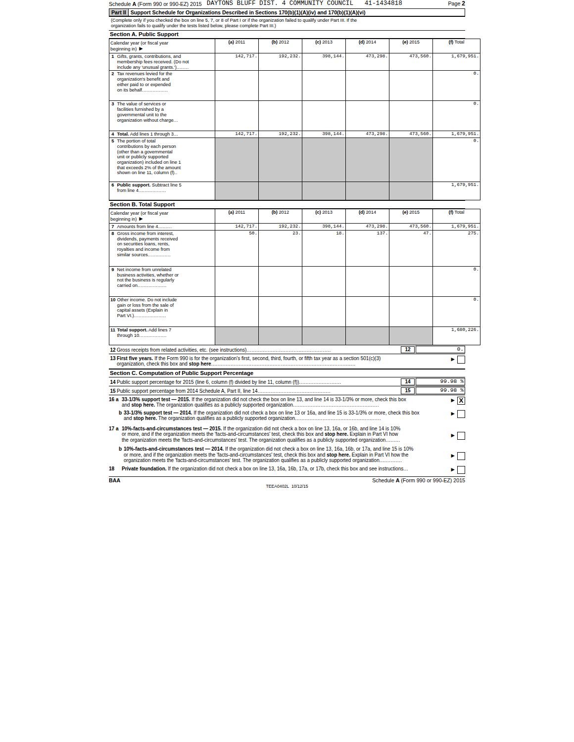Schedule A (Form 990 or 990-EZ) 2015
DAYTONS BLUFF DIST. 4 COMMUNITY COUNCIL 41-1434818
Page 2
Part II
Support Schedule for Organizations Described in Sections 170(b)(1)(A)(iv) and 170(b)(1)(A)(vi)
(Complete only if you checked the box on line 5, 7, or 8 of Part I or if the organization failed to qualify under Part III. If the
organization fails to qualify under the tests listed below, please complete Part III.)
Section A. Public Support
| Calendar year (or fiscal year beginning in) ► | (a) 2011 | (b) 2012 | (c) 2013 | (d) 2014 | (e) 2015 | (f) Total |
| 1 | Gifts, grants, contributions, and membership fees received. (Do not include any 'unusual grants.') ........ | 142,717. | 192,232. | 398,144. | 473,298. | 473,560. | 1,679,951. |
| 2 | Tax revenues levied for the organization's benefit and either paid to or expended on its behalf ................. | | | | | | 0. |
| 3 | The value of services or facilities furnished by a governmental unit to the organization without charge ... | | | | | | 0. |
| 4 | Total. Add lines 1 through 3 ... | 142,717. | 192,232. | 398,144. | 473,298. | 473,560. | 1,679,951. |
| 5 | The portion of total contributions by each person (other than a governmental unit or publicly supported organization) included on line 1 that exceeds 2% of the amount shown on line 11, column (f) .. | | | | | | 0. |
| 6 | Public support. Subtract line 5 from line 4 .................. | | | | | | 1,679,951. |
Section B. Total Support
| Calendar year (or fiscal year beginning in) ► | (a) 2011 | (b) 2012 | (c) 2013 | (d) 2014 | (e) 2015 | (f) Total |
| 7 | Amounts from line 4 ......... | 142,717. | 192,232. | 398,144. | 473,298. | 473,560. | 1,679,951. |
| 8 | Gross income from interest, dividends, payments received on securities loans, rents, royalties and income from similar sources ............... | 50. | 23. | 18. | 137. | 47. | 275. |
| 9 | Net income from unrelated business activities, whether or not the business is regularly carried on ................... | | | | | | 0. |
| 10 | Other income. Do not include gain or loss from the sale of capital assets (Explain in Part VI.) ..................... | | | | | | 0. |
| 11 | Total support. Add lines 7 through 10 .................. | | | | | | 1,680,226. |
12
Gross receipts from related activities, etc. (see instructions)....................................................
12
0.
13
First five years. If the Form 990 is for the organization's first, second, third, fourth, or fifth tax year as a section 501(c)(3)
organization, check this box and stop here.........................................................................................
►
Section C. Computation of Public Support Percentage
14
Public support percentage for 2015 (line 6, column (f) divided by line 11, column (f))..........................
14
99.98 %
15
Public support percentage from 2014 Schedule A, Part II, line 14.............................................
15
99.98 %
16 a
33-1/3% support test — 2015. If the organization did not check the box on line 13, and line 14 is 33-1/3% or more, check this box
and stop here. The organization qualifies as a publicly supported organization.....................................................
► X
b
33-1/3% support test — 2014. If the organization did not check a box on line 13 or 16a, and line 15 is 33-1/3% or more, check this box
and stop here. The organization qualifies as a publicly supported organization.....................................................
►
17 a
10%-facts-and-circumstances test — 2015. If the organization did not check a box on line 13, 16a, or 16b, and line 14 is 10%
or more, and if the organization meets the 'facts-and-circumstances' test, check this box and stop here. Explain in Part VI how
the organization meets the 'facts-and-circumstances' test. The organization qualifies as a publicly supported organization.........
►
b
10%-facts-and-circumstances test — 2014. If the organization did not check a box on line 13, 16a, 16b, or 17a, and line 15 is 10%
or more, and if the organization meets the 'facts-and-circumstances' test, check this box and stop here. Explain in Part VI how the
organization meets the 'facts-and-circumstances' test. The organization qualifies as a publicly supported organization..............
►
18
Private foundation. If the organization did not check a box on line 13, 16a, 16b, 17a, or 17b, check this box and see instructions...
►
BAA
Schedule A (Form 990 or 990-EZ) 2015
TEEA0402L 10/12/15